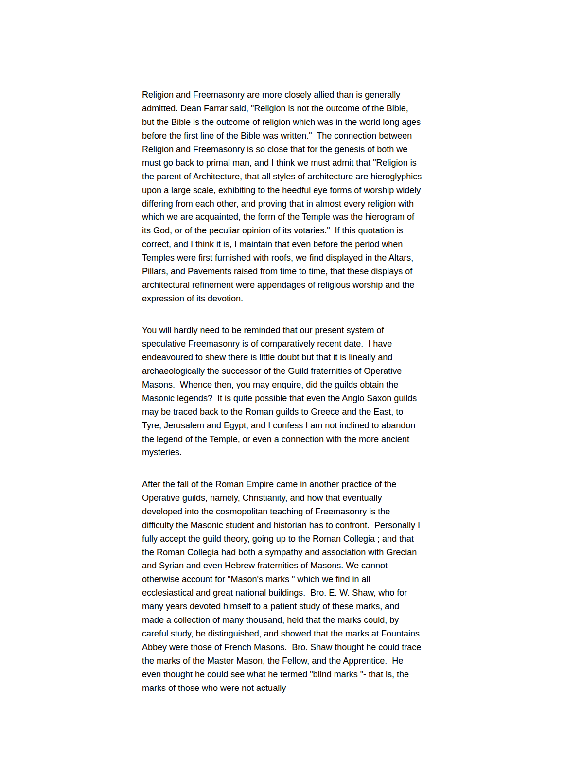Religion and Freemasonry are more closely allied than is generally admitted. Dean Farrar said, "Religion is not the outcome of the Bible, but the Bible is the outcome of religion which was in the world long ages before the first line of the Bible was written." The connection between Religion and Freemasonry is so close that for the genesis of both we must go back to primal man, and I think we must admit that "Religion is the parent of Architecture, that all styles of architecture are hieroglyphics upon a large scale, exhibiting to the heedful eye forms of worship widely differing from each other, and proving that in almost every religion with which we are acquainted, the form of the Temple was the hierogram of its God, or of the peculiar opinion of its votaries." If this quotation is correct, and I think it is, I maintain that even before the period when Temples were first furnished with roofs, we find displayed in the Altars, Pillars, and Pavements raised from time to time, that these displays of architectural refinement were appendages of religious worship and the expression of its devotion.
You will hardly need to be reminded that our present system of speculative Freemasonry is of comparatively recent date. I have endeavoured to shew there is little doubt but that it is lineally and archaeologically the successor of the Guild fraternities of Operative Masons. Whence then, you may enquire, did the guilds obtain the Masonic legends? It is quite possible that even the Anglo Saxon guilds may be traced back to the Roman guilds to Greece and the East, to Tyre, Jerusalem and Egypt, and I confess I am not inclined to abandon the legend of the Temple, or even a connection with the more ancient mysteries.
After the fall of the Roman Empire came in another practice of the Operative guilds, namely, Christianity, and how that eventually developed into the cosmopolitan teaching of Freemasonry is the difficulty the Masonic student and historian has to confront. Personally I fully accept the guild theory, going up to the Roman Collegia ; and that the Roman Collegia had both a sympathy and association with Grecian and Syrian and even Hebrew fraternities of Masons. We cannot otherwise account for "Mason's marks " which we find in all ecclesiastical and great national buildings. Bro. E. W. Shaw, who for many years devoted himself to a patient study of these marks, and made a collection of many thousand, held that the marks could, by careful study, be distinguished, and showed that the marks at Fountains Abbey were those of French Masons. Bro. Shaw thought he could trace the marks of the Master Mason, the Fellow, and the Apprentice. He even thought he could see what he termed "blind marks "- that is, the marks of those who were not actually